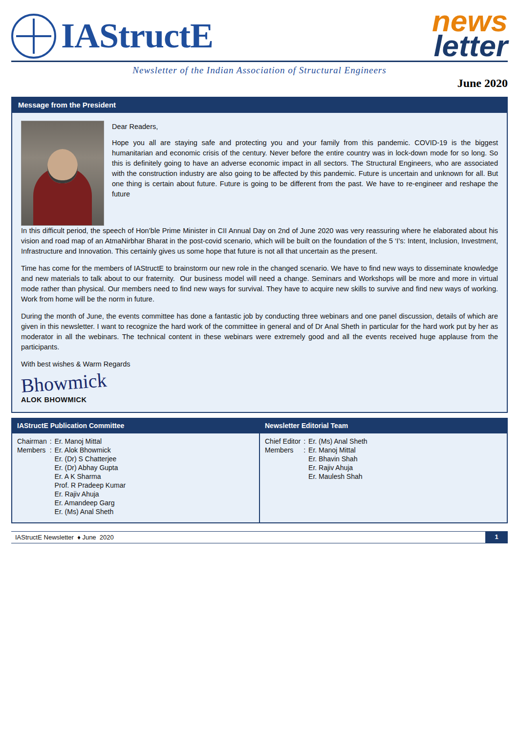IAStructE
news letter
Newsletter of the Indian Association of Structural Engineers
June 2020
Message from the President
Dear Readers,
Hope you all are staying safe and protecting you and your family from this pandemic. COVID-19 is the biggest humanitarian and economic crisis of the century. Never before the entire country was in lock-down mode for so long. So this is definitely going to have an adverse economic impact in all sectors. The Structural Engineers, who are associated with the construction industry are also going to be affected by this pandemic. Future is uncertain and unknown for all. But one thing is certain about future. Future is going to be different from the past. We have to re-engineer and reshape the future
In this difficult period, the speech of Hon’ble Prime Minister in CII Annual Day on 2nd of June 2020 was very reassuring where he elaborated about his vision and road map of an AtmaNirbhar Bharat in the post-covid scenario, which will be built on the foundation of the 5 ‘I’s: Intent, Inclusion, Investment, Infrastructure and Innovation. This certainly gives us some hope that future is not all that uncertain as the present.
Time has come for the members of IAStructE to brainstorm our new role in the changed scenario. We have to find new ways to disseminate knowledge and new materials to talk about to our fraternity. Our business model will need a change. Seminars and Workshops will be more and more in virtual mode rather than physical. Our members need to find new ways for survival. They have to acquire new skills to survive and find new ways of working. Work from home will be the norm in future.
During the month of June, the events committee has done a fantastic job by conducting three webinars and one panel discussion, details of which are given in this newsletter. I want to recognize the hard work of the committee in general and of Dr Anal Sheth in particular for the hard work put by her as moderator in all the webinars. The technical content in these webinars were extremely good and all the events received huge applause from the participants.
With best wishes & Warm Regards
Bhowmick
ALOK BHOWMICK
| IAStructE Publication Committee | Newsletter Editorial Team |
| --- | --- |
| Chairman : Er. Manoj Mittal Members : Er. Alok Bhowmick Er. (Dr) S Chatterjee Er. (Dr) Abhay Gupta Er. A K Sharma Prof. R Pradeep Kumar Er. Rajiv Ahuja Er. Amandeep Garg Er. (Ms) Anal Sheth | Chief Editor : Er. (Ms) Anal Sheth Members : Er. Manoj Mittal Er. Bhavin Shah Er. Rajiv Ahuja Er. Maulesh Shah |
IAStructE Newsletter ♦ June 2020
1